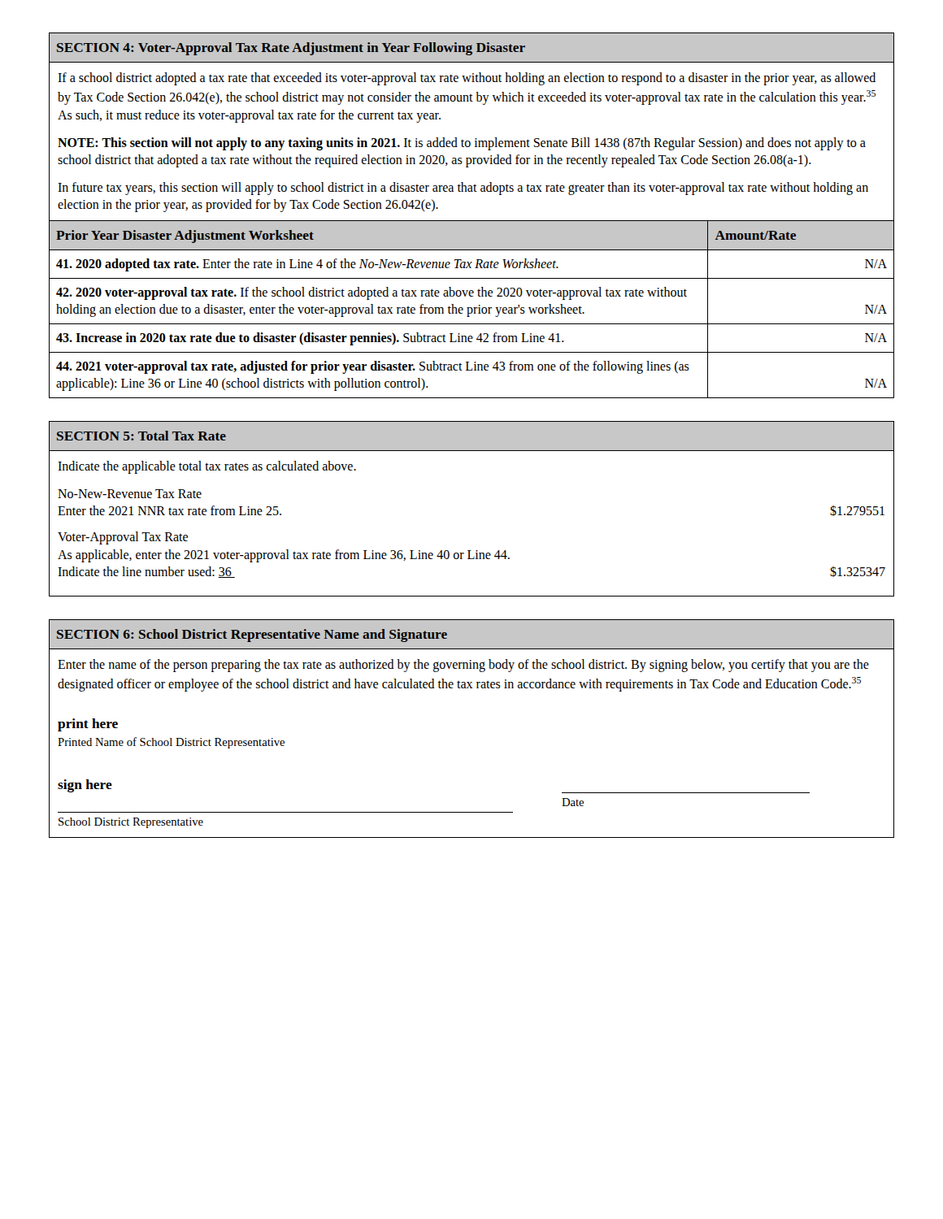SECTION 4: Voter-Approval Tax Rate Adjustment in Year Following Disaster
If a school district adopted a tax rate that exceeded its voter-approval tax rate without holding an election to respond to a disaster in the prior year, as allowed by Tax Code Section 26.042(e), the school district may not consider the amount by which it exceeded its voter-approval tax rate in the calculation this year.35 As such, it must reduce its voter-approval tax rate for the current tax year.
NOTE: This section will not apply to any taxing units in 2021. It is added to implement Senate Bill 1438 (87th Regular Session) and does not apply to a school district that adopted a tax rate without the required election in 2020, as provided for in the recently repealed Tax Code Section 26.08(a-1).
In future tax years, this section will apply to school district in a disaster area that adopts a tax rate greater than its voter-approval tax rate without holding an election in the prior year, as provided for by Tax Code Section 26.042(e).
| Prior Year Disaster Adjustment Worksheet | Amount/Rate |
| --- | --- |
| 41. 2020 adopted tax rate. Enter the rate in Line 4 of the No-New-Revenue Tax Rate Worksheet. | N/A |
| 42. 2020 voter-approval tax rate. If the school district adopted a tax rate above the 2020 voter-approval tax rate without holding an election due to a disaster, enter the voter-approval tax rate from the prior year's worksheet. | N/A |
| 43. Increase in 2020 tax rate due to disaster (disaster pennies). Subtract Line 42 from Line 41. | N/A |
| 44. 2021 voter-approval tax rate, adjusted for prior year disaster. Subtract Line 43 from one of the following lines (as applicable): Line 36 or Line 40 (school districts with pollution control). | N/A |
SECTION 5: Total Tax Rate
Indicate the applicable total tax rates as calculated above.
No-New-Revenue Tax Rate
Enter the 2021 NNR tax rate from Line 25.
$1.279551
Voter-Approval Tax Rate
As applicable, enter the 2021 voter-approval tax rate from Line 36, Line 40 or Line 44.
Indicate the line number used: 36
$1.325347
SECTION 6: School District Representative Name and Signature
Enter the name of the person preparing the tax rate as authorized by the governing body of the school district. By signing below, you certify that you are the designated officer or employee of the school district and have calculated the tax rates in accordance with requirements in Tax Code and Education Code.35
print here
Printed Name of School District Representative
sign here
School District Representative
Date